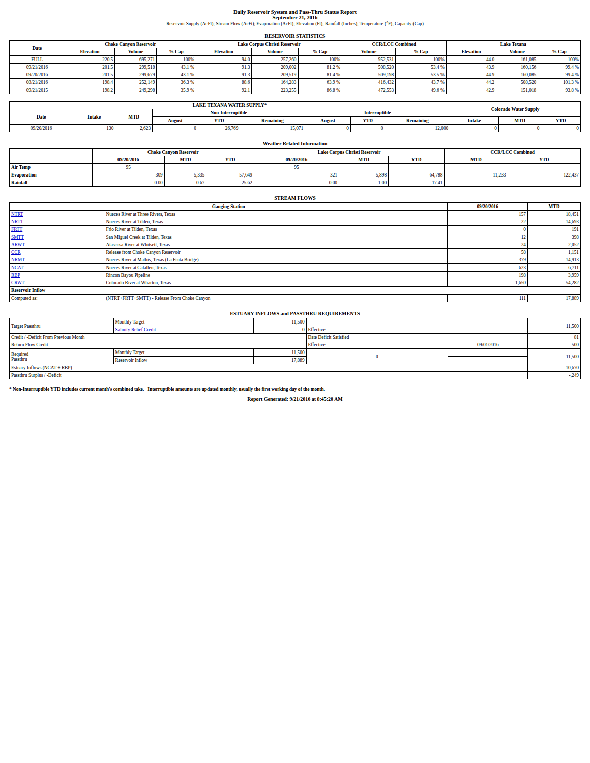Daily Reservoir System and Pass-Thru Status Report
September 21, 2016
Reservoir Supply (AcFt); Stream Flow (AcFt); Evaporation (AcFt); Elevation (Ft); Rainfall (Inches); Temperature (°F); Capacity (Cap)
RESERVOIR STATISTICS
| Date | Choke Canyon Reservoir | Lake Corpus Christi Reservoir | CCR/LCC Combined | Lake Texana |
| --- | --- | --- | --- | --- |
| Elevation | Volume | % Cap | Elevation | Volume | % Cap | Volume | % Cap | Elevation | Volume | % Cap |
| FULL | 220.5 | 695,271 | 100% | 94.0 | 257,260 | 100% | 952,531 | 100% | 44.0 | 161,085 | 100% |
| 09/21/2016 | 201.5 | 299,518 | 43.1 % | 91.3 | 209,002 | 81.2 % | 508,520 | 53.4 % | 43.9 | 160,156 | 99.4 % |
| 09/20/2016 | 201.5 | 299,679 | 43.1 % | 91.3 | 209,519 | 81.4 % | 509,198 | 53.5 % | 44.9 | 160,085 | 99.4 % |
| 08/21/2016 | 198.4 | 252,149 | 36.3 % | 88.6 | 164,283 | 63.9 % | 416,432 | 43.7 % | 44.2 | 508,520 | 101.3 % |
| 09/21/2015 | 198.2 | 249,298 | 35.9 % | 92.1 | 223,255 | 86.8 % | 472,553 | 49.6 % | 42.9 | 151,018 | 93.8 % |
| LAKE TEXANA WATER SUPPLY* | Colorado Water Supply |
| --- | --- |
| Date | Intake | MTD | Non-Interruptible | Interruptible |
| August | YTD | Remaining | August | YTD | Remaining | Intake | MTD | YTD |
| 09/20/2016 | 130 | 2,623 | 0 | 26,769 | 15,071 | 0 | 0 | 12,000 | 0 | 0 | 0 |
Weather Related Information
| | Choke Canyon Reservoir | Lake Corpus Christi Reservoir | CCR/LCC Combined |
| --- | --- | --- | --- |
| 09/20/2016 | MTD | YTD | 09/20/2016 | MTD | YTD | MTD | YTD |
| Air Temp | 95 | | | 95 | | | | |
| Evaporation | 309 | 5,335 | 57,649 | 321 | 5,898 | 64,788 | 11,233 | 122,437 |
| Rainfall | 0.00 | 0.67 | 25.62 | 0.00 | 1.00 | 17.41 | | |
STREAM FLOWS
| Gauging Station | 09/20/2016 | MTD |
| --- | --- | --- |
| NTRT | Nueces River at Three Rivers, Texas | 157 | 18,451 |
| NRTT | Nueces River at Tilden, Texas | 22 | 14,693 |
| FRTT | Frio River at Tilden, Texas | 0 | 191 |
| SMTT | San Miguel Creek at Tilden, Texas | 12 | 398 |
| ARWT | Atascosa River at Whitsett, Texas | 24 | 2,052 |
| CCR | Release from Choke Canyon Reservoir | 58 | 1,151 |
| NRMT | Nueces River at Mathis, Texas (La Fruta Bridge) | 379 | 14,913 |
| NCAT | Nueces River at Calallen, Texas | 623 | 6,711 |
| RBP | Rincon Bayou Pipeline | 198 | 3,959 |
| CRWT | Colorado River at Wharton, Texas | 1,650 | 54,282 |
| Reservoir Inflow |
| Computed as: | (NTRT+FRTT+SMTT) - Release From Choke Canyon | 111 | 17,889 |
ESTUARY INFLOWS and PASSTHRU REQUIREMENTS
| Target Passthru | Monthly Target | 11,500 | | | 11,500 |
| Salinity Relief Credit | 0 | Effective | |
| Credit / -Deficit From Previous Month | Date Deficit Satisfied | | 81 |
| Return Flow Credit | Effective | 09/01/2016 | 500 |
| Required Passthru | Monthly Target | 11,500 | 0 | | 11,500 |
| Reservoir Inflow | 17,889 | |
| Estuary Inflows (NCAT + RBP) | 10,670 |
| Passthru Surplus / -Deficit | -,249 |
* Non-Interruptible YTD includes current month's combined take. Interruptible amounts are updated monthly, usually the first working day of the month.
Report Generated: 9/21/2016 at 8:45:20 AM